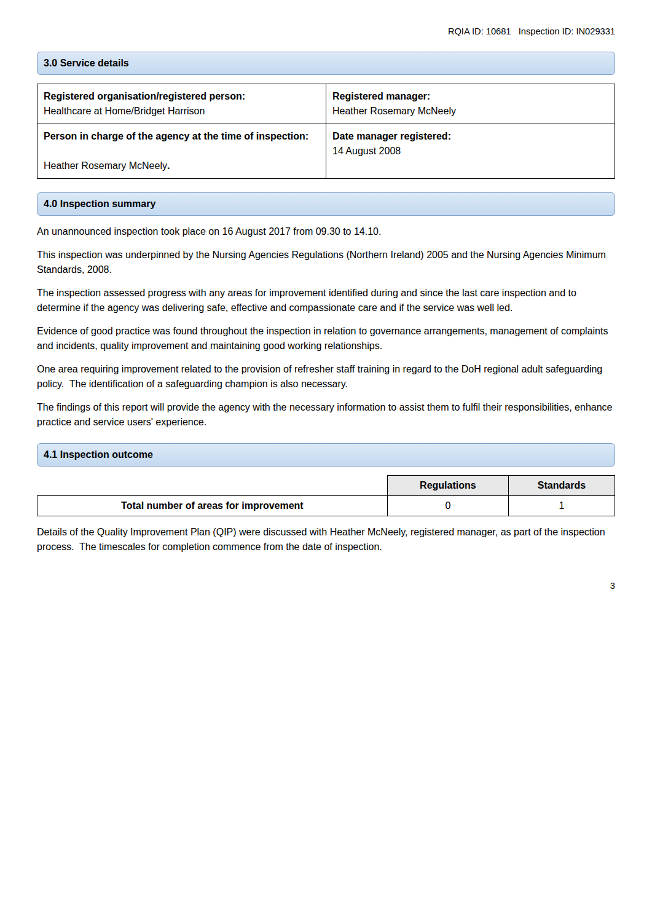RQIA ID: 10681 Inspection ID: IN029331
3.0 Service details
| Registered organisation/registered person: Healthcare at Home/Bridget Harrison | Registered manager: Heather Rosemary McNeely |
| Person in charge of the agency at the time of inspection: Heather Rosemary McNeely . | Date manager registered: 14 August 2008 |
4.0 Inspection summary
An unannounced inspection took place on 16 August 2017 from 09.30 to 14.10.
This inspection was underpinned by the Nursing Agencies Regulations (Northern Ireland) 2005 and the Nursing Agencies Minimum Standards, 2008.
The inspection assessed progress with any areas for improvement identified during and since the last care inspection and to determine if the agency was delivering safe, effective and compassionate care and if the service was well led.
Evidence of good practice was found throughout the inspection in relation to governance arrangements, management of complaints and incidents, quality improvement and maintaining good working relationships.
One area requiring improvement related to the provision of refresher staff training in regard to the DoH regional adult safeguarding policy. The identification of a safeguarding champion is also necessary.
The findings of this report will provide the agency with the necessary information to assist them to fulfil their responsibilities, enhance practice and service users' experience.
4.1 Inspection outcome
| | Regulations | Standards |
| Total number of areas for improvement | 0 | 1 |
Details of the Quality Improvement Plan (QIP) were discussed with Heather McNeely, registered manager, as part of the inspection process. The timescales for completion commence from the date of inspection.
3